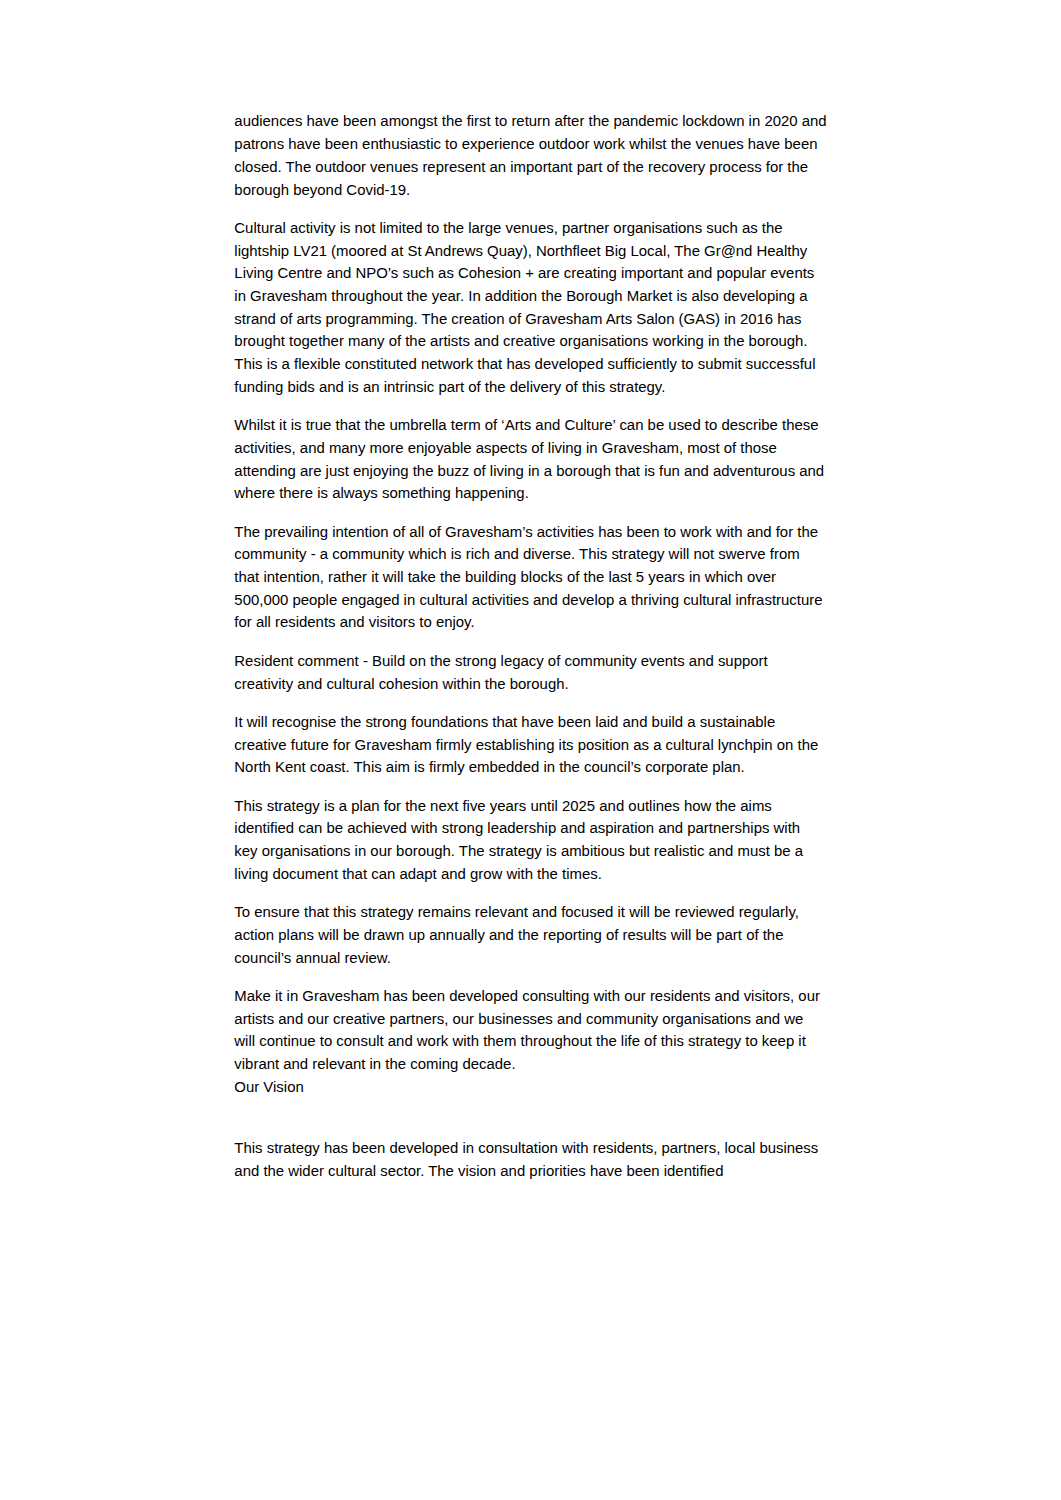audiences have been amongst the first to return after the pandemic lockdown in 2020 and patrons have been enthusiastic to experience outdoor work whilst the venues have been closed. The outdoor venues represent an important part of the recovery process for the borough beyond Covid-19.
Cultural activity is not limited to the large venues, partner organisations such as the lightship LV21 (moored at St Andrews Quay), Northfleet Big Local, The Gr@nd Healthy Living Centre and NPO’s such as Cohesion + are creating important and popular events in Gravesham throughout the year. In addition the Borough Market is also developing a strand of arts programming. The creation of Gravesham Arts Salon (GAS) in 2016 has brought together many of the artists and creative organisations working in the borough. This is a flexible constituted network that has developed sufficiently to submit successful funding bids and is an intrinsic part of the delivery of this strategy.
Whilst it is true that the umbrella term of ‘Arts and Culture’ can be used to describe these activities, and many more enjoyable aspects of living in Gravesham, most of those attending are just enjoying the buzz of living in a borough that is fun and adventurous and where there is always something happening.
The prevailing intention of all of Gravesham’s activities has been to work with and for the community - a community which is rich and diverse. This strategy will not swerve from that intention, rather it will take the building blocks of the last 5 years in which over 500,000 people engaged in cultural activities and develop a thriving cultural infrastructure for all residents and visitors to enjoy.
Resident comment - Build on the strong legacy of community events and support creativity and cultural cohesion within the borough.
It will recognise the strong foundations that have been laid and build a sustainable creative future for Gravesham firmly establishing its position as a cultural lynchpin on the North Kent coast. This aim is firmly embedded in the council’s corporate plan.
This strategy is a plan for the next five years until 2025 and outlines how the aims identified can be achieved with strong leadership and aspiration and partnerships with key organisations in our borough. The strategy is ambitious but realistic and must be a living document that can adapt and grow with the times.
To ensure that this strategy remains relevant and focused it will be reviewed regularly, action plans will be drawn up annually and the reporting of results will be part of the council’s annual review.
Make it in Gravesham has been developed consulting with our residents and visitors, our artists and our creative partners, our businesses and community organisations and we will continue to consult and work with them throughout the life of this strategy to keep it vibrant and relevant in the coming decade.
Our Vision
This strategy has been developed in consultation with residents, partners, local business and the wider cultural sector. The vision and priorities have been identified